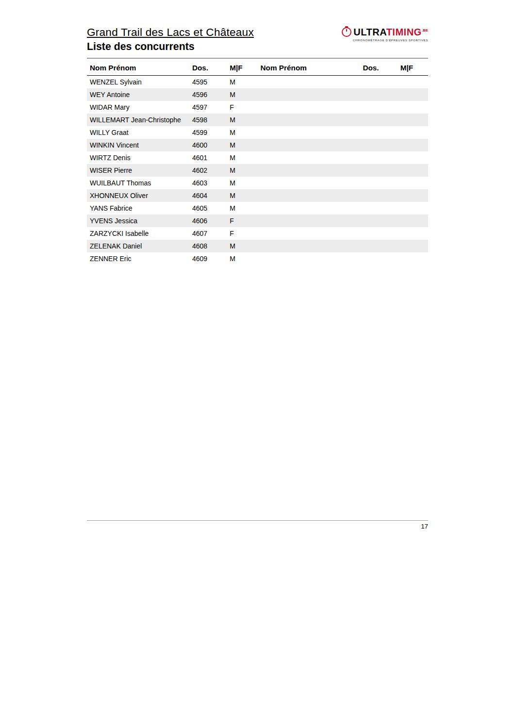Grand Trail des Lacs et Châteaux
Liste des concurrents
ULTRA TIMING.BE
CHRONOMÉTRAGE D'ÉPREUVES SPORTIVES
| Nom Prénom | Dos. | M/F | Nom Prénom | Dos. | M/F |
| --- | --- | --- | --- | --- | --- |
| WENZEL Sylvain | 4595 | M | | | |
| WEY Antoine | 4596 | M | | | |
| WIDAR Mary | 4597 | F | | | |
| WILLEMART Jean-Christophe | 4598 | M | | | |
| WILLY Graat | 4599 | M | | | |
| WINKIN Vincent | 4600 | M | | | |
| WIRTZ Denis | 4601 | M | | | |
| WISER Pierre | 4602 | M | | | |
| WUILBAUT Thomas | 4603 | M | | | |
| XHONNEUX Oliver | 4604 | M | | | |
| YANS Fabrice | 4605 | M | | | |
| YVENS Jessica | 4606 | F | | | |
| ZARZYCKI Isabelle | 4607 | F | | | |
| ZELENAK Daniel | 4608 | M | | | |
| ZENNER Eric | 4609 | M | | | |
17